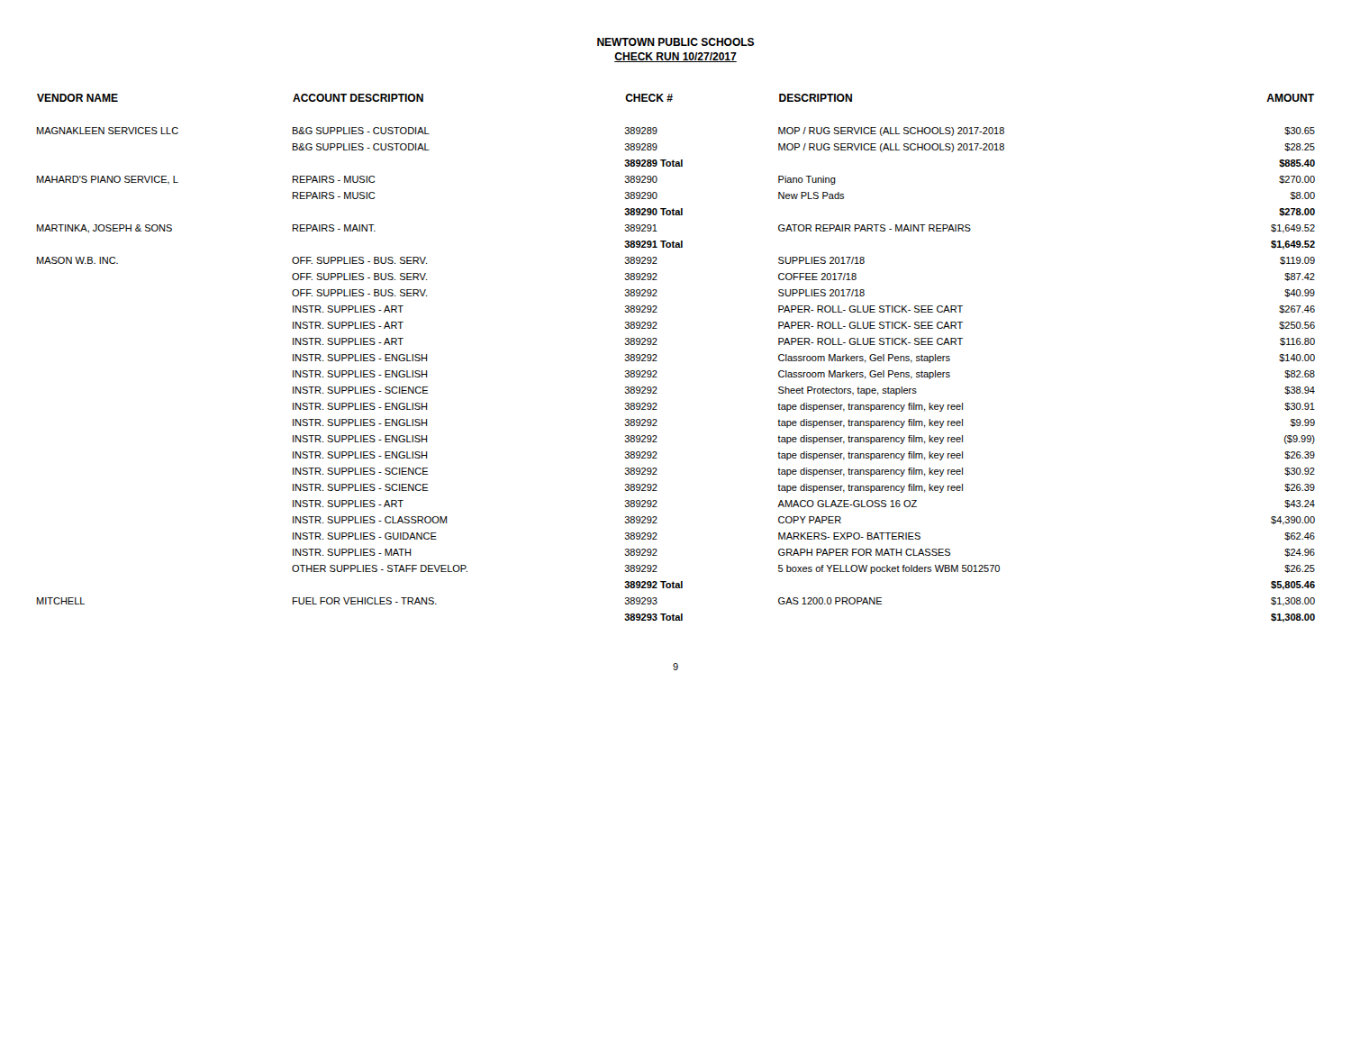NEWTOWN PUBLIC SCHOOLS
CHECK RUN 10/27/2017
| VENDOR NAME | ACCOUNT DESCRIPTION | CHECK # | DESCRIPTION | AMOUNT |
| --- | --- | --- | --- | --- |
| MAGNAKLEEN SERVICES LLC | B&G SUPPLIES - CUSTODIAL | 389289 | MOP / RUG SERVICE (ALL SCHOOLS) 2017-2018 | $30.65 |
| | B&G SUPPLIES - CUSTODIAL | 389289 | MOP / RUG SERVICE (ALL SCHOOLS) 2017-2018 | $28.25 |
| | | 389289 Total | | $885.40 |
| MAHARD'S PIANO SERVICE, L | REPAIRS - MUSIC | 389290 | Piano Tuning | $270.00 |
| | REPAIRS - MUSIC | 389290 | New PLS Pads | $8.00 |
| | | 389290 Total | | $278.00 |
| MARTINKA, JOSEPH & SONS | REPAIRS - MAINT. | 389291 | GATOR REPAIR PARTS - MAINT REPAIRS | $1,649.52 |
| | | 389291 Total | | $1,649.52 |
| MASON W.B. INC. | OFF. SUPPLIES - BUS. SERV. | 389292 | SUPPLIES 2017/18 | $119.09 |
| | OFF. SUPPLIES - BUS. SERV. | 389292 | COFFEE 2017/18 | $87.42 |
| | OFF. SUPPLIES - BUS. SERV. | 389292 | SUPPLIES 2017/18 | $40.99 |
| | INSTR. SUPPLIES - ART | 389292 | PAPER- ROLL- GLUE STICK- SEE CART | $267.46 |
| | INSTR. SUPPLIES - ART | 389292 | PAPER- ROLL- GLUE STICK- SEE CART | $250.56 |
| | INSTR. SUPPLIES - ART | 389292 | PAPER- ROLL- GLUE STICK- SEE CART | $116.80 |
| | INSTR. SUPPLIES - ENGLISH | 389292 | Classroom Markers, Gel Pens, staplers | $140.00 |
| | INSTR. SUPPLIES - ENGLISH | 389292 | Classroom Markers, Gel Pens, staplers | $82.68 |
| | INSTR. SUPPLIES - SCIENCE | 389292 | Sheet Protectors, tape, staplers | $38.94 |
| | INSTR. SUPPLIES - ENGLISH | 389292 | tape dispenser, transparency film, key reel | $30.91 |
| | INSTR. SUPPLIES - ENGLISH | 389292 | tape dispenser, transparency film, key reel | $9.99 |
| | INSTR. SUPPLIES - ENGLISH | 389292 | tape dispenser, transparency film, key reel | ($9.99) |
| | INSTR. SUPPLIES - ENGLISH | 389292 | tape dispenser, transparency film, key reel | $26.39 |
| | INSTR. SUPPLIES - SCIENCE | 389292 | tape dispenser, transparency film, key reel | $30.92 |
| | INSTR. SUPPLIES - SCIENCE | 389292 | tape dispenser, transparency film, key reel | $26.39 |
| | INSTR. SUPPLIES - ART | 389292 | AMACO GLAZE-GLOSS 16 OZ | $43.24 |
| | INSTR. SUPPLIES - CLASSROOM | 389292 | COPY PAPER | $4,390.00 |
| | INSTR. SUPPLIES - GUIDANCE | 389292 | MARKERS- EXPO- BATTERIES | $62.46 |
| | INSTR. SUPPLIES - MATH | 389292 | GRAPH PAPER FOR MATH CLASSES | $24.96 |
| | OTHER SUPPLIES - STAFF DEVELOP. | 389292 | 5 boxes of YELLOW pocket folders WBM 5012570 | $26.25 |
| | | 389292 Total | | $5,805.46 |
| MITCHELL | FUEL FOR VEHICLES - TRANS. | 389293 | GAS 1200.0 PROPANE | $1,308.00 |
| | | 389293 Total | | $1,308.00 |
9